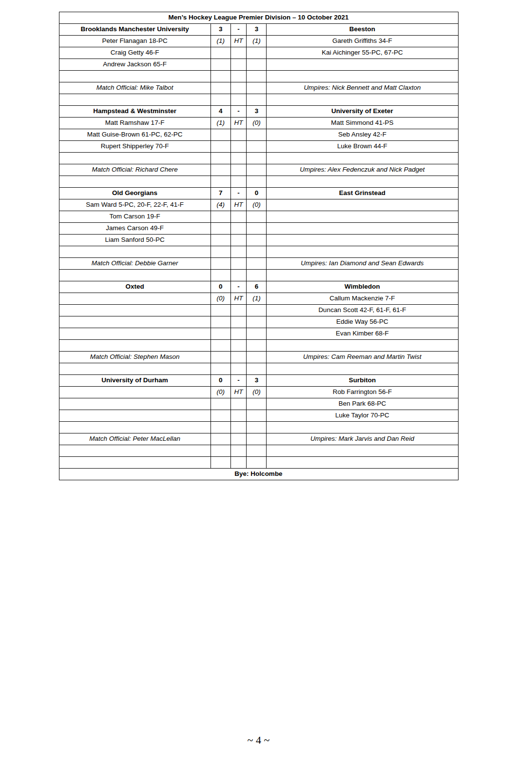| Men’s Hockey League Premier Division – 10 October 2021 |
| Brooklands Manchester University | 3 | - | 3 | Beeston |
| Peter Flanagan 18-PC | (1) | HT | (1) | Gareth Griffiths 34-F |
| Craig Getty 46-F | | | | Kai Aichinger 55-PC, 67-PC |
| Andrew Jackson 65-F | | | | |
| Match Official: Mike Talbot | | | | Umpires: Nick Bennett and Matt Claxton |
| Hampstead & Westminster | 4 | - | 3 | University of Exeter |
| Matt Ramshaw 17-F | (1) | HT | (0) | Matt Simmond 41-PS |
| Matt Guise-Brown 61-PC, 62-PC | | | | Seb Ansley 42-F |
| Rupert Shipperley 70-F | | | | Luke Brown 44-F |
| Match Official: Richard Chere | | | | Umpires: Alex Fedenczuk and Nick Padget |
| Old Georgians | 7 | - | 0 | East Grinstead |
| Sam Ward 5-PC, 20-F, 22-F, 41-F | (4) | HT | (0) | |
| Tom Carson 19-F | | | | |
| James Carson 49-F | | | | |
| Liam Sanford 50-PC | | | | |
| Match Official: Debbie Garner | | | | Umpires: Ian Diamond and Sean Edwards |
| Oxted | 0 | - | 6 | Wimbledon |
| | (0) | HT | (1) | Callum Mackenzie 7-F |
| | | | | Duncan Scott 42-F, 61-F, 61-F |
| | | | | Eddie Way 56-PC |
| | | | | Evan Kimber 68-F |
| Match Official: Stephen Mason | | | | Umpires: Cam Reeman and Martin Twist |
| University of Durham | 0 | - | 3 | Surbiton |
| | (0) | HT | (0) | Rob Farrington 56-F |
| | | | | Ben Park 68-PC |
| | | | | Luke Taylor 70-PC |
| Match Official: Peter MacLellan | | | | Umpires: Mark Jarvis and Dan Reid |
| Bye: Holcombe |
~ 4 ~